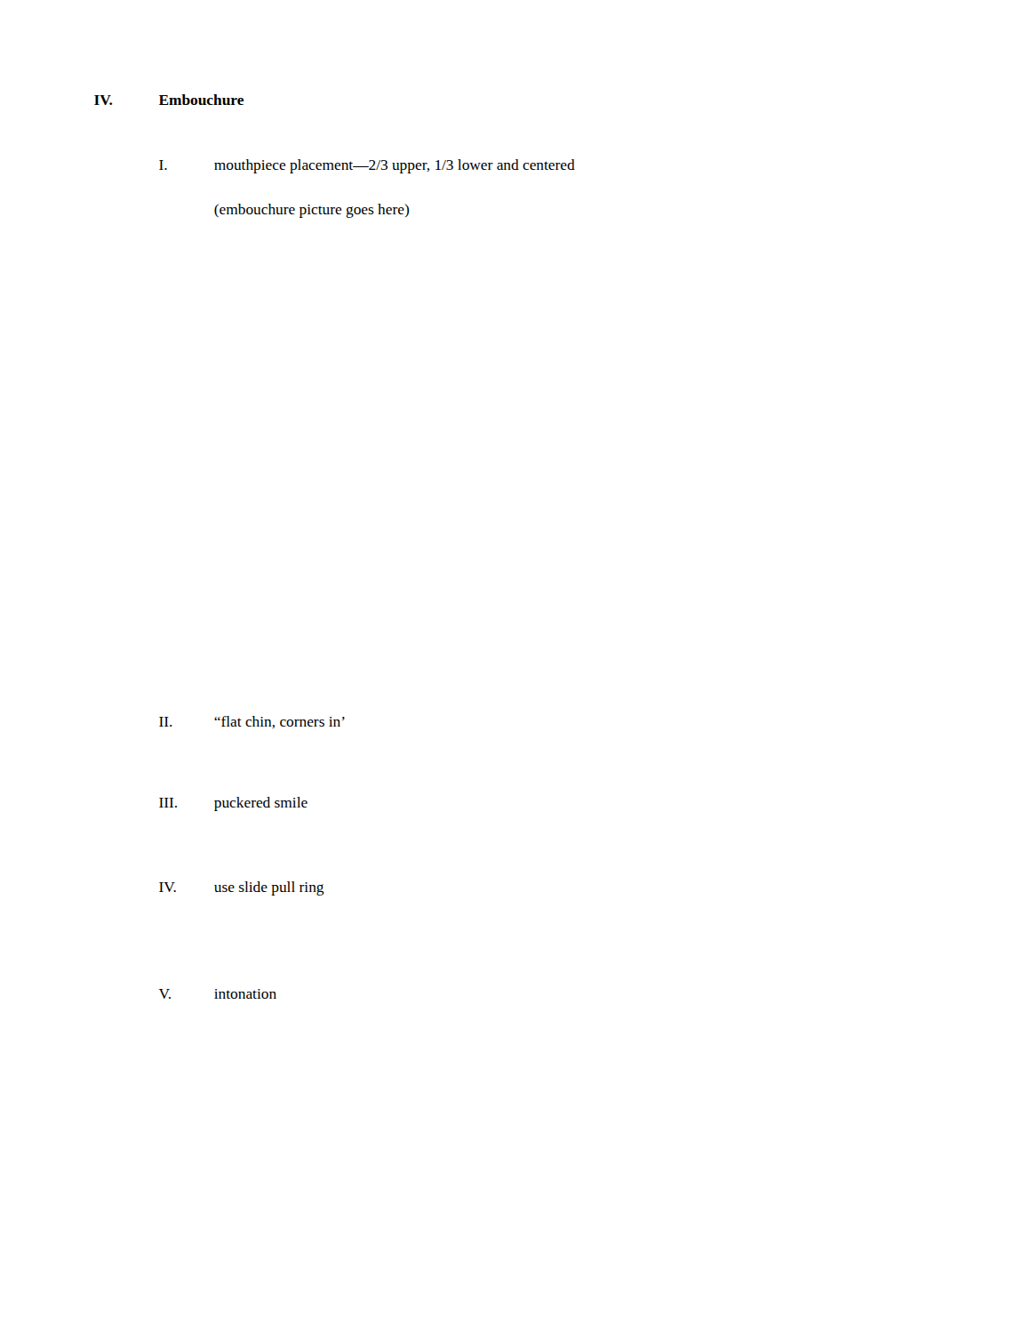IV. Embouchure
I. mouthpiece placement—2/3 upper, 1/3 lower and centered (embouchure picture goes here)
II. “flat chin, corners in’
III. puckered smile
IV. use slide pull ring
V. intonation